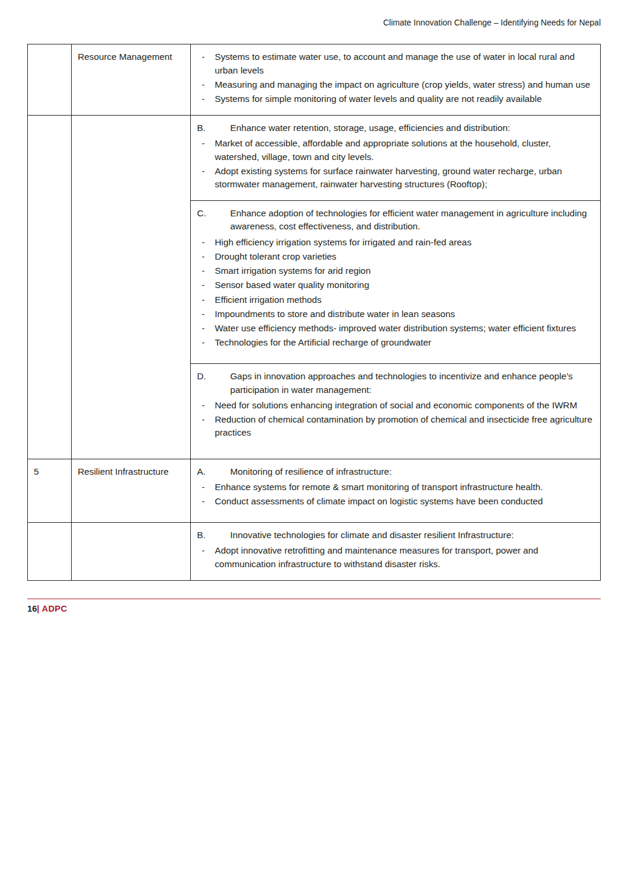Climate Innovation Challenge – Identifying Needs for Nepal
| | Resource Management | Systems to estimate water use, to account and manage the use of water in local rural and urban levels Measuring and managing the impact on agriculture (crop yields, water stress) and human use Systems for simple monitoring of water levels and quality are not readily available |
| | | B. Enhance water retention, storage, usage, efficiencies and distribution: Market of accessible, affordable and appropriate solutions at the household, cluster, watershed, village, town and city levels. Adopt existing systems for surface rainwater harvesting, ground water recharge, urban stormwater management, rainwater harvesting structures (Rooftop); |
| | | C. Enhance adoption of technologies for efficient water management in agriculture including awareness, cost effectiveness, and distribution. High efficiency irrigation systems for irrigated and rain-fed areas Drought tolerant crop varieties Smart irrigation systems for arid region Sensor based water quality monitoring Efficient irrigation methods Impoundments to store and distribute water in lean seasons Water use efficiency methods- improved water distribution systems; water efficient fixtures Technologies for the Artificial recharge of groundwater |
| | | D. Gaps in innovation approaches and technologies to incentivize and enhance people’s participation in water management: Need for solutions enhancing integration of social and economic components of the IWRM Reduction of chemical contamination by promotion of chemical and insecticide free agriculture practices |
| 5 | Resilient Infrastructure | A. Monitoring of resilience of infrastructure: Enhance systems for remote & smart monitoring of transport infrastructure health. Conduct assessments of climate impact on logistic systems have been conducted |
| | | B. Innovative technologies for climate and disaster resilient Infrastructure: Adopt innovative retrofitting and maintenance measures for transport, power and communication infrastructure to withstand disaster risks. |
16| ADPC